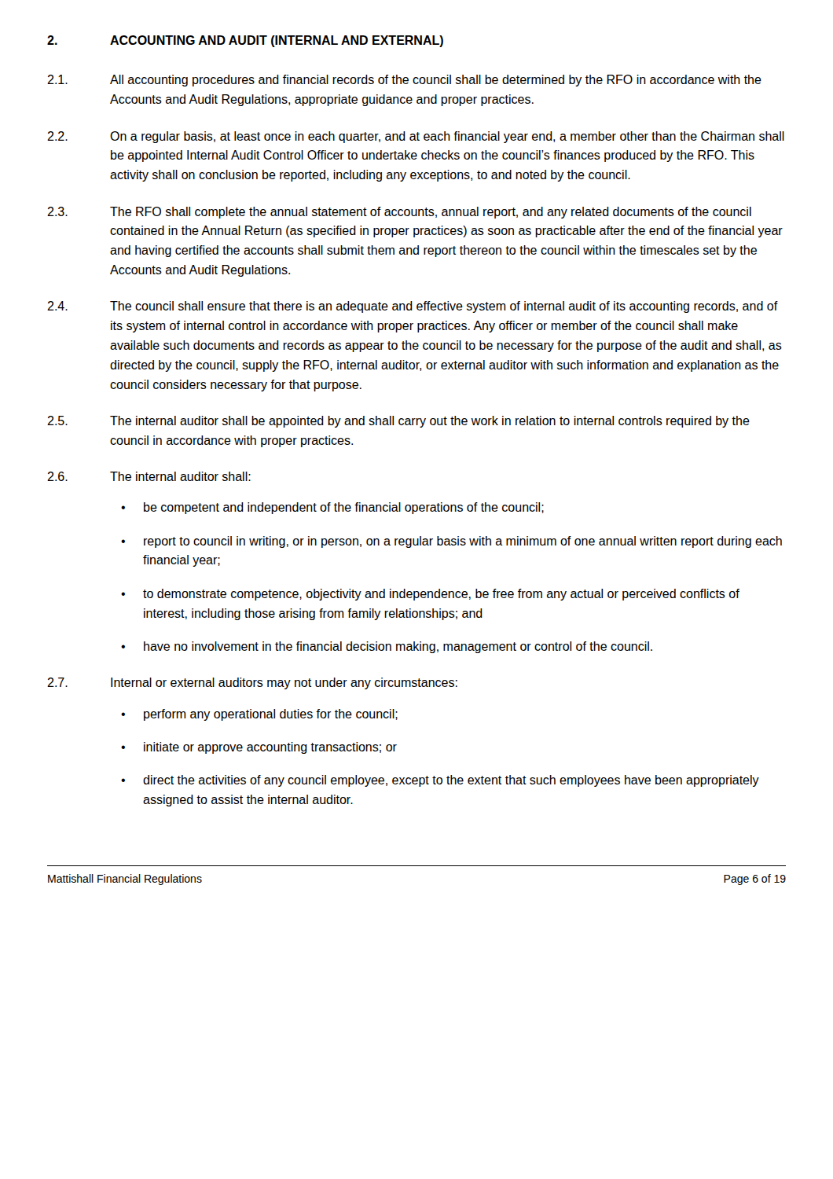2.
ACCOUNTING AND AUDIT (INTERNAL AND EXTERNAL)
2.1.
All accounting procedures and financial records of the council shall be determined by the RFO in accordance with the Accounts and Audit Regulations, appropriate guidance and proper practices.
2.2.
On a regular basis, at least once in each quarter, and at each financial year end, a member other than the Chairman shall be appointed Internal Audit Control Officer to undertake checks on the council’s finances produced by the RFO. This activity shall on conclusion be reported, including any exceptions, to and noted by the council.
2.3.
The RFO shall complete the annual statement of accounts, annual report, and any related documents of the council contained in the Annual Return (as specified in proper practices) as soon as practicable after the end of the financial year and having certified the accounts shall submit them and report thereon to the council within the timescales set by the Accounts and Audit Regulations.
2.4.
The council shall ensure that there is an adequate and effective system of internal audit of its accounting records, and of its system of internal control in accordance with proper practices. Any officer or member of the council shall make available such documents and records as appear to the council to be necessary for the purpose of the audit and shall, as directed by the council, supply the RFO, internal auditor, or external auditor with such information and explanation as the council considers necessary for that purpose.
2.5.
The internal auditor shall be appointed by and shall carry out the work in relation to internal controls required by the council in accordance with proper practices.
2.6.
The internal auditor shall:
be competent and independent of the financial operations of the council;
report to council in writing, or in person, on a regular basis with a minimum of one annual written report during each financial year;
to demonstrate competence, objectivity and independence, be free from any actual or perceived conflicts of interest, including those arising from family relationships; and
have no involvement in the financial decision making, management or control of the council.
2.7.
Internal or external auditors may not under any circumstances:
perform any operational duties for the council;
initiate or approve accounting transactions; or
direct the activities of any council employee, except to the extent that such employees have been appropriately assigned to assist the internal auditor.
Mattishall Financial Regulations Page 6 of 19